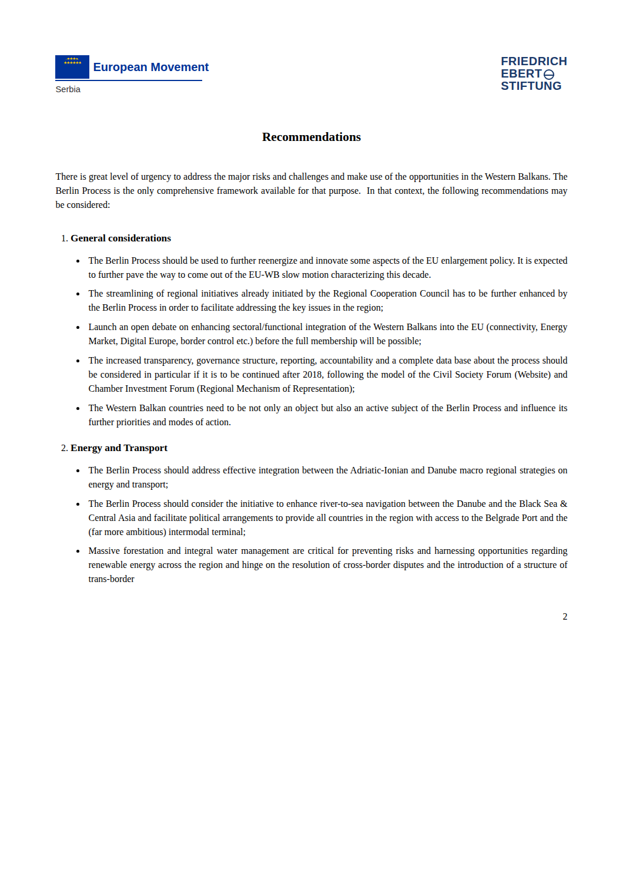European Movement
Serbia
FRIEDRICH
EBERT
STIFTUNG
Recommendations
There is great level of urgency to address the major risks and challenges and make use of the opportunities in the Western Balkans. The Berlin Process is the only comprehensive framework available for that purpose. In that context, the following recommendations may be considered:
General considerations
The Berlin Process should be used to further reenergize and innovate some aspects of the EU enlargement policy. It is expected to further pave the way to come out of the EU-WB slow motion characterizing this decade.
The streamlining of regional initiatives already initiated by the Regional Cooperation Council has to be further enhanced by the Berlin Process in order to facilitate addressing the key issues in the region;
Launch an open debate on enhancing sectoral/functional integration of the Western Balkans into the EU (connectivity, Energy Market, Digital Europe, border control etc.) before the full membership will be possible;
The increased transparency, governance structure, reporting, accountability and a complete data base about the process should be considered in particular if it is to be continued after 2018, following the model of the Civil Society Forum (Website) and Chamber Investment Forum (Regional Mechanism of Representation);
The Western Balkan countries need to be not only an object but also an active subject of the Berlin Process and influence its further priorities and modes of action.
Energy and Transport
The Berlin Process should address effective integration between the Adriatic-Ionian and Danube macro regional strategies on energy and transport;
The Berlin Process should consider the initiative to enhance river-to-sea navigation between the Danube and the Black Sea & Central Asia and facilitate political arrangements to provide all countries in the region with access to the Belgrade Port and the (far more ambitious) intermodal terminal;
Massive forestation and integral water management are critical for preventing risks and harnessing opportunities regarding renewable energy across the region and hinge on the resolution of cross-border disputes and the introduction of a structure of trans-border
2